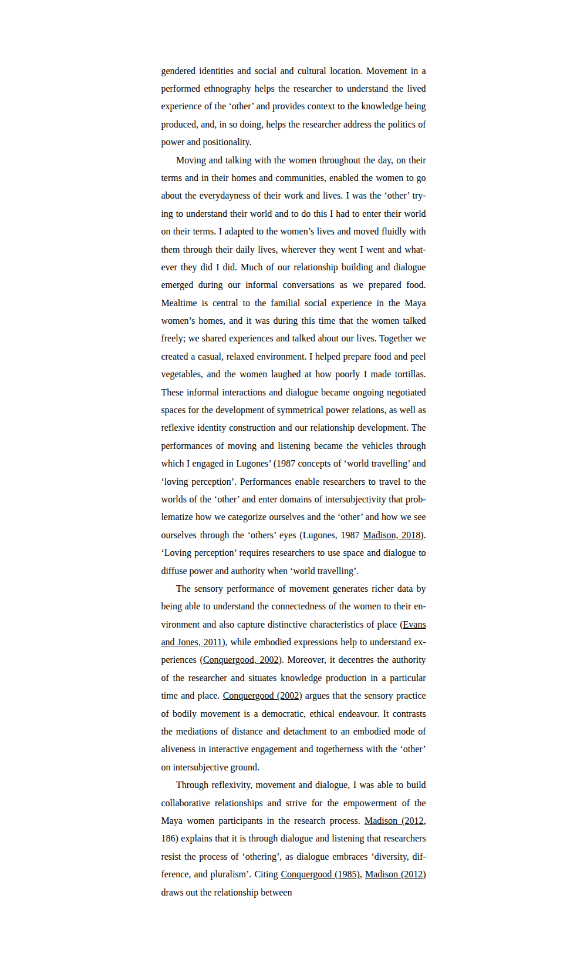gendered identities and social and cultural location. Movement in a performed ethnography helps the researcher to understand the lived experience of the ‘other’ and provides context to the knowledge being produced, and, in so doing, helps the researcher address the politics of power and positionality.
Moving and talking with the women throughout the day, on their terms and in their homes and communities, enabled the women to go about the everydayness of their work and lives. I was the ‘other’ trying to understand their world and to do this I had to enter their world on their terms. I adapted to the women’s lives and moved fluidly with them through their daily lives, wherever they went I went and whatever they did I did. Much of our relationship building and dialogue emerged during our informal conversations as we prepared food. Mealtime is central to the familial social experience in the Maya women’s homes, and it was during this time that the women talked freely; we shared experiences and talked about our lives. Together we created a casual, relaxed environment. I helped prepare food and peel vegetables, and the women laughed at how poorly I made tortillas. These informal interactions and dialogue became ongoing negotiated spaces for the development of symmetrical power relations, as well as reflexive identity construction and our relationship development. The performances of moving and listening became the vehicles through which I engaged in Lugones’ (1987 concepts of ‘world travelling’ and ‘loving perception’. Performances enable researchers to travel to the worlds of the ‘other’ and enter domains of intersubjectivity that problematize how we categorize ourselves and the ‘other’ and how we see ourselves through the ‘others’ eyes (Lugones, 1987 Madison, 2018). ‘Loving perception’ requires researchers to use space and dialogue to diffuse power and authority when ‘world travelling’.
The sensory performance of movement generates richer data by being able to understand the connectedness of the women to their environment and also capture distinctive characteristics of place (Evans and Jones, 2011), while embodied expressions help to understand experiences (Conquergood, 2002). Moreover, it decentres the authority of the researcher and situates knowledge production in a particular time and place. Conquergood (2002) argues that the sensory practice of bodily movement is a democratic, ethical endeavour. It contrasts the mediations of distance and detachment to an embodied mode of aliveness in interactive engagement and togetherness with the ‘other’ on intersubjective ground.
Through reflexivity, movement and dialogue, I was able to build collaborative relationships and strive for the empowerment of the Maya women participants in the research process. Madison (2012, 186) explains that it is through dialogue and listening that researchers resist the process of ‘othering’, as dialogue embraces ‘diversity, difference, and pluralism’. Citing Conquergood (1985), Madison (2012) draws out the relationship between